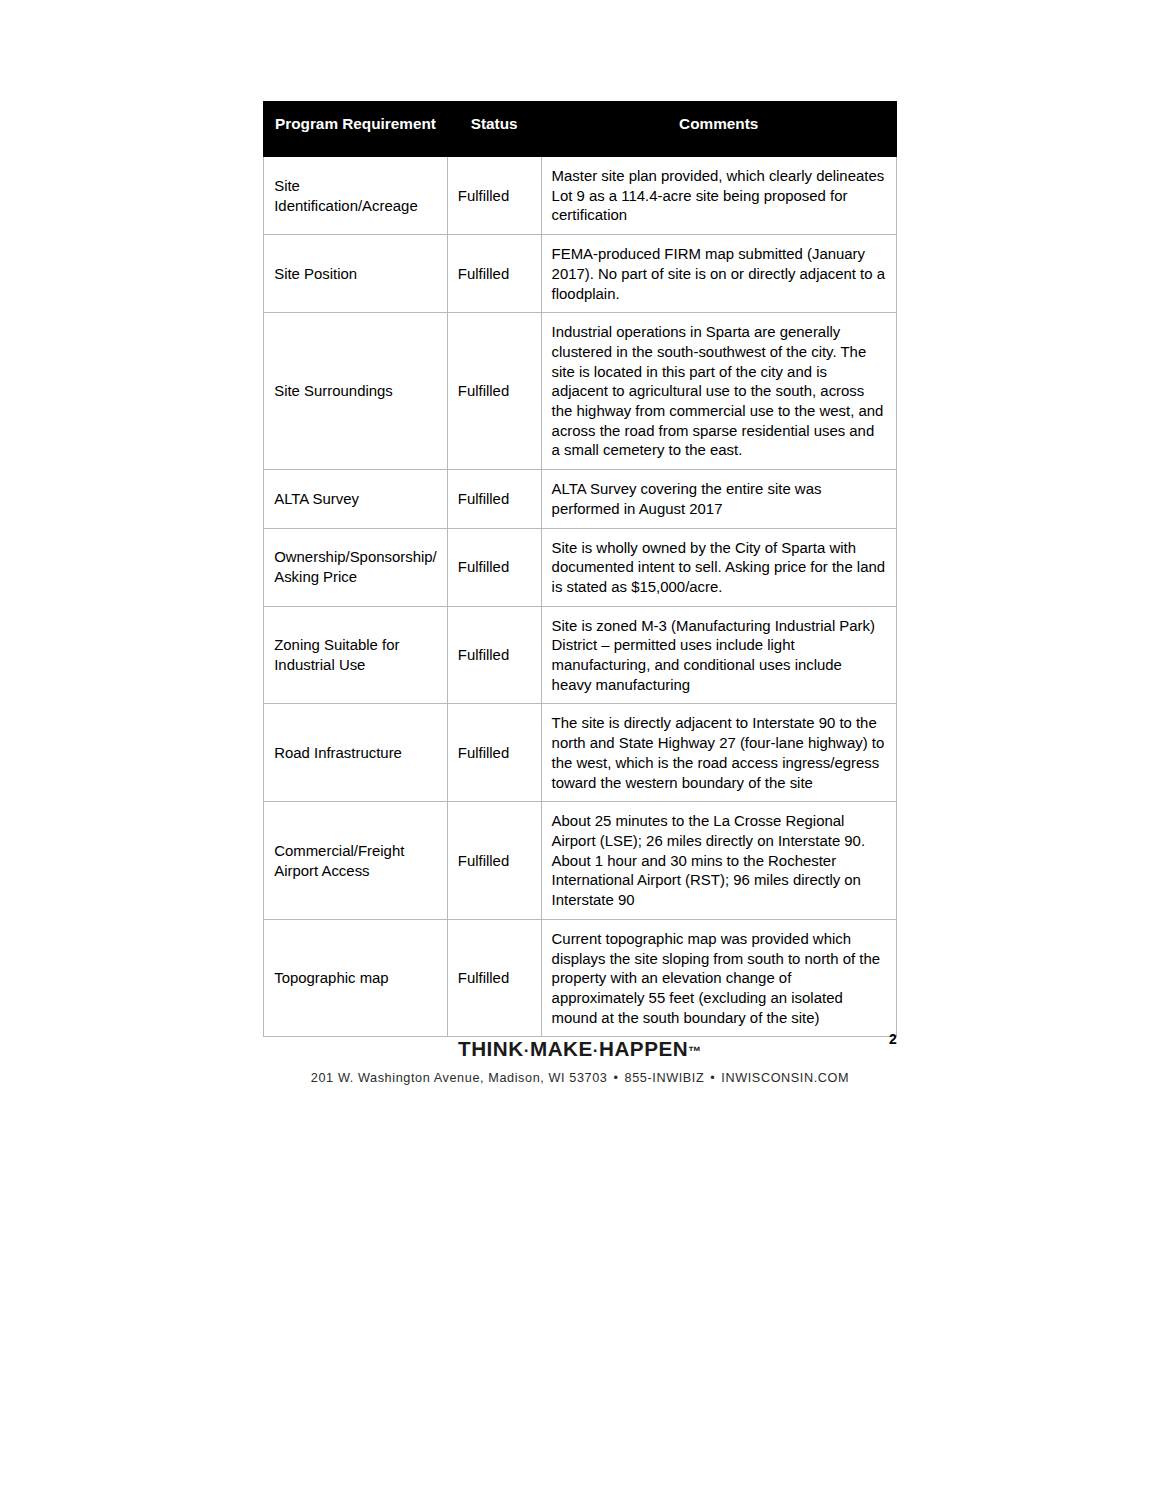| Program Requirement | Status | Comments |
| --- | --- | --- |
| Site Identification/Acreage | Fulfilled | Master site plan provided, which clearly delineates Lot 9 as a 114.4-acre site being proposed for certification |
| Site Position | Fulfilled | FEMA-produced FIRM map submitted (January 2017). No part of site is on or directly adjacent to a floodplain. |
| Site Surroundings | Fulfilled | Industrial operations in Sparta are generally clustered in the south-southwest of the city. The site is located in this part of the city and is adjacent to agricultural use to the south, across the highway from commercial use to the west, and across the road from sparse residential uses and a small cemetery to the east. |
| ALTA Survey | Fulfilled | ALTA Survey covering the entire site was performed in August 2017 |
| Ownership/Sponsorship/ Asking Price | Fulfilled | Site is wholly owned by the City of Sparta with documented intent to sell. Asking price for the land is stated as $15,000/acre. |
| Zoning Suitable for Industrial Use | Fulfilled | Site is zoned M-3 (Manufacturing Industrial Park) District – permitted uses include light manufacturing, and conditional uses include heavy manufacturing |
| Road Infrastructure | Fulfilled | The site is directly adjacent to Interstate 90 to the north and State Highway 27 (four-lane highway) to the west, which is the road access ingress/egress toward the western boundary of the site |
| Commercial/Freight Airport Access | Fulfilled | About 25 minutes to the La Crosse Regional Airport (LSE); 26 miles directly on Interstate 90. About 1 hour and 30 mins to the Rochester International Airport (RST); 96 miles directly on Interstate 90 |
| Topographic map | Fulfilled | Current topographic map was provided which displays the site sloping from south to north of the property with an elevation change of approximately 55 feet (excluding an isolated mound at the south boundary of the site) |
2
THINK·MAKE·HAPPEN™
201 W. Washington Avenue, Madison, WI 53703•855-INWIBIZ•INWISCONSIN.COM